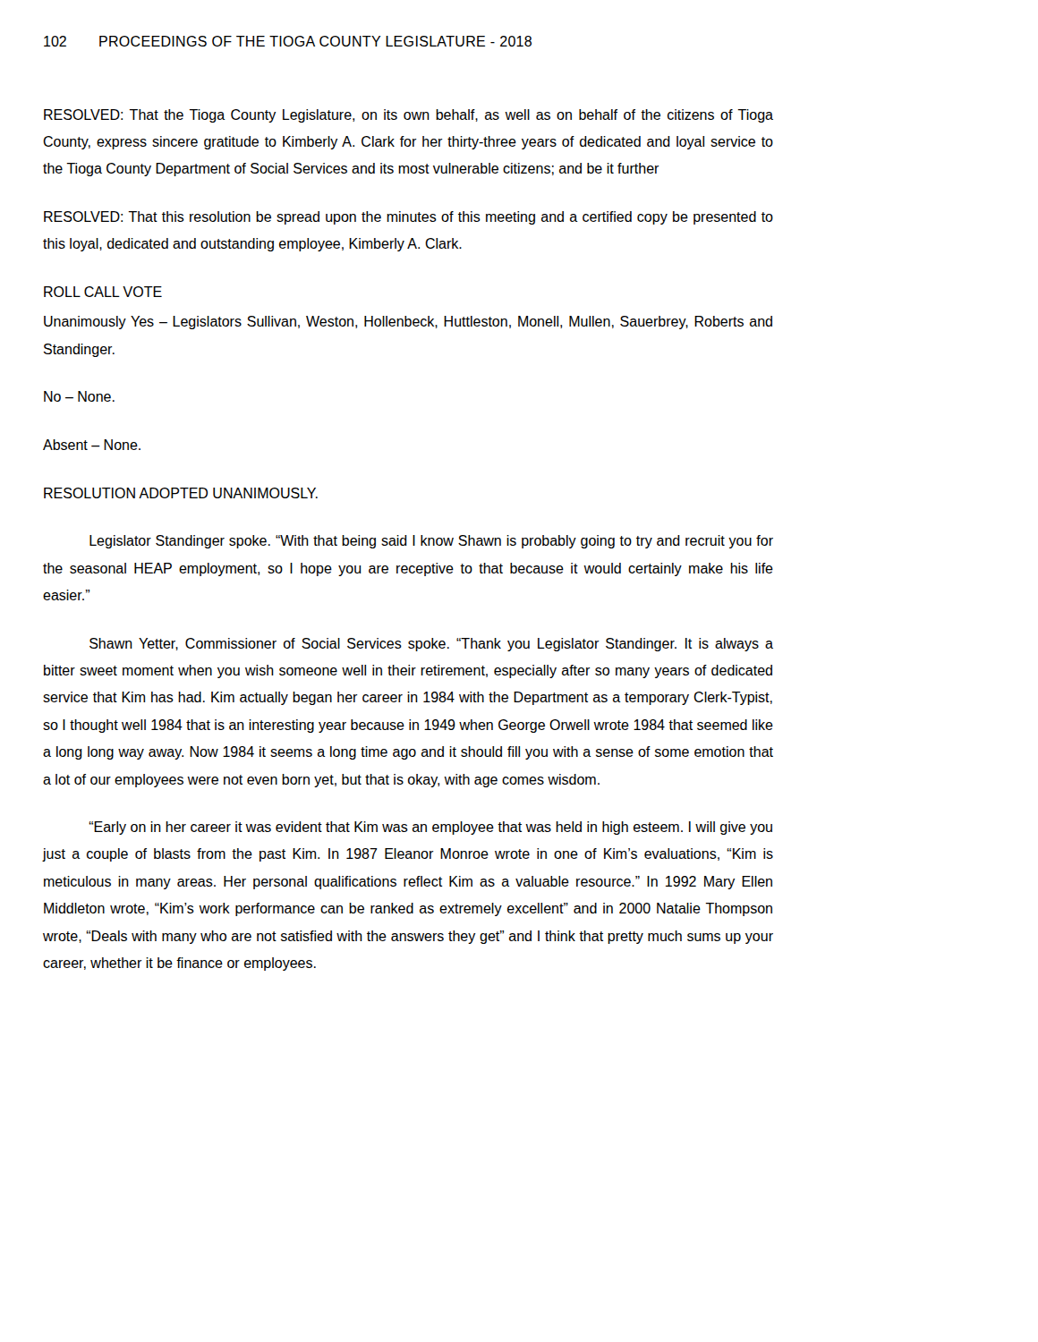102 PROCEEDINGS OF THE TIOGA COUNTY LEGISLATURE - 2018
RESOLVED: That the Tioga County Legislature, on its own behalf, as well as on behalf of the citizens of Tioga County, express sincere gratitude to Kimberly A. Clark for her thirty-three years of dedicated and loyal service to the Tioga County Department of Social Services and its most vulnerable citizens; and be it further
RESOLVED: That this resolution be spread upon the minutes of this meeting and a certified copy be presented to this loyal, dedicated and outstanding employee, Kimberly A. Clark.
ROLL CALL VOTE
Unanimously Yes – Legislators Sullivan, Weston, Hollenbeck, Huttleston, Monell, Mullen, Sauerbrey, Roberts and Standinger.
No – None.
Absent – None.
RESOLUTION ADOPTED UNANIMOUSLY.
Legislator Standinger spoke. “With that being said I know Shawn is probably going to try and recruit you for the seasonal HEAP employment, so I hope you are receptive to that because it would certainly make his life easier.”
Shawn Yetter, Commissioner of Social Services spoke. “Thank you Legislator Standinger. It is always a bitter sweet moment when you wish someone well in their retirement, especially after so many years of dedicated service that Kim has had. Kim actually began her career in 1984 with the Department as a temporary Clerk-Typist, so I thought well 1984 that is an interesting year because in 1949 when George Orwell wrote 1984 that seemed like a long long way away. Now 1984 it seems a long time ago and it should fill you with a sense of some emotion that a lot of our employees were not even born yet, but that is okay, with age comes wisdom.
“Early on in her career it was evident that Kim was an employee that was held in high esteem. I will give you just a couple of blasts from the past Kim. In 1987 Eleanor Monroe wrote in one of Kim’s evaluations, “Kim is meticulous in many areas. Her personal qualifications reflect Kim as a valuable resource.” In 1992 Mary Ellen Middleton wrote, “Kim’s work performance can be ranked as extremely excellent” and in 2000 Natalie Thompson wrote, “Deals with many who are not satisfied with the answers they get” and I think that pretty much sums up your career, whether it be finance or employees.